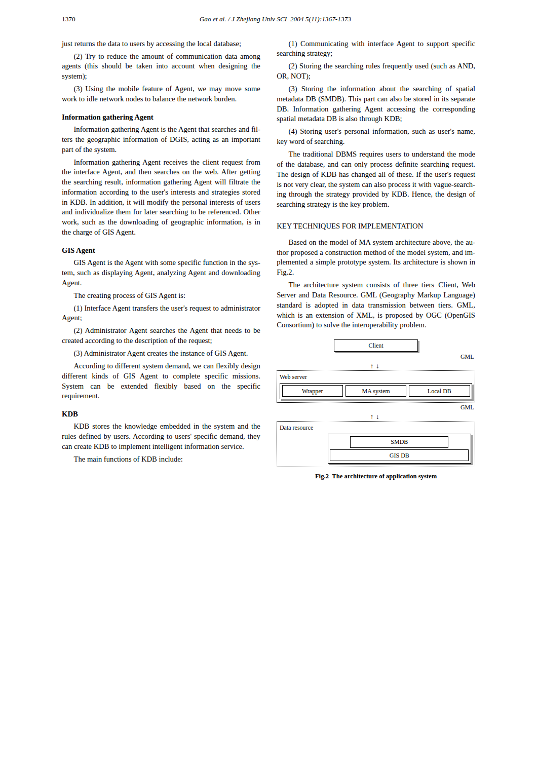1370 Gao et al. / J Zhejiang Univ SCI 2004 5(11):1367-1373
just returns the data to users by accessing the local database;
(2) Try to reduce the amount of communication data among agents (this should be taken into account when designing the system);
(3) Using the mobile feature of Agent, we may move some work to idle network nodes to balance the network burden.
Information gathering Agent
Information gathering Agent is the Agent that searches and filters the geographic information of DGIS, acting as an important part of the system.
Information gathering Agent receives the client request from the interface Agent, and then searches on the web. After getting the searching result, information gathering Agent will filtrate the information according to the user's interests and strategies stored in KDB. In addition, it will modify the personal interests of users and individualize them for later searching to be referenced. Other work, such as the downloading of geographic information, is in the charge of GIS Agent.
GIS Agent
GIS Agent is the Agent with some specific function in the system, such as displaying Agent, analyzing Agent and downloading Agent.
The creating process of GIS Agent is:
(1) Interface Agent transfers the user's request to administrator Agent;
(2) Administrator Agent searches the Agent that needs to be created according to the description of the request;
(3) Administrator Agent creates the instance of GIS Agent.
According to different system demand, we can flexibly design different kinds of GIS Agent to complete specific missions. System can be extended flexibly based on the specific requirement.
KDB
KDB stores the knowledge embedded in the system and the rules defined by users. According to users' specific demand, they can create KDB to implement intelligent information service.
The main functions of KDB include:
(1) Communicating with interface Agent to support specific searching strategy;
(2) Storing the searching rules frequently used (such as AND, OR, NOT);
(3) Storing the information about the searching of spatial metadata DB (SMDB). This part can also be stored in its separate DB. Information gathering Agent accessing the corresponding spatial metadata DB is also through KDB;
(4) Storing user's personal information, such as user's name, key word of searching.
The traditional DBMS requires users to understand the mode of the database, and can only process definite searching request. The design of KDB has changed all of these. If the user's request is not very clear, the system can also process it with vague-searching through the strategy provided by KDB. Hence, the design of searching strategy is the key problem.
KEY TECHNIQUES FOR IMPLEMENTATION
Based on the model of MA system architecture above, the author proposed a construction method of the model system, and implemented a simple prototype system. Its architecture is shown in Fig.2.
The architecture system consists of three tiers−Client, Web Server and Data Resource. GML (Geography Markup Language) standard is adopted in data transmission between tiers. GML, which is an extension of XML, is proposed by OGC (OpenGIS Consortium) to solve the interoperability problem.
Client
GML
↑↓
Web server
Wrapper
MA system
Local DB
GML
↑↓
Data resource
SMDB
GIS DB
Fig.2 The architecture of application system